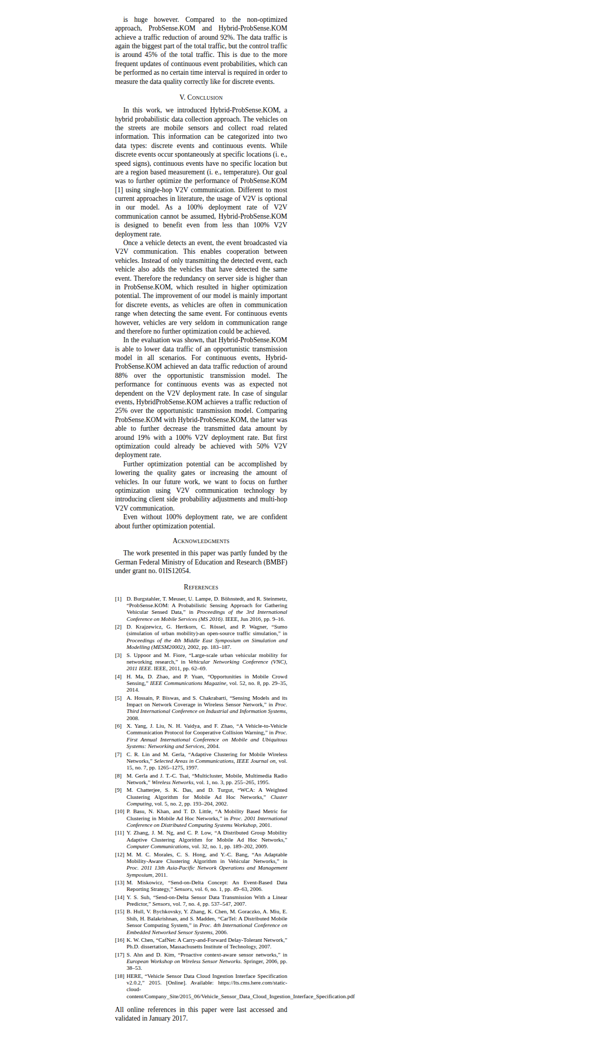is huge however. Compared to the non-optimized approach, ProbSense.KOM and Hybrid-ProbSense.KOM achieve a traffic reduction of around 92%. The data traffic is again the biggest part of the total traffic, but the control traffic is around 45% of the total traffic. This is due to the more frequent updates of continuous event probabilities, which can be performed as no certain time interval is required in order to measure the data quality correctly like for discrete events.
V. Conclusion
In this work, we introduced Hybrid-ProbSense.KOM, a hybrid probabilistic data collection approach. The vehicles on the streets are mobile sensors and collect road related information. This information can be categorized into two data types: discrete events and continuous events. While discrete events occur spontaneously at specific locations (i. e., speed signs), continuous events have no specific location but are a region based measurement (i. e., temperature). Our goal was to further optimize the performance of ProbSense.KOM [1] using single-hop V2V communication. Different to most current approaches in literature, the usage of V2V is optional in our model. As a 100% deployment rate of V2V communication cannot be assumed, Hybrid-ProbSense.KOM is designed to benefit even from less than 100% V2V deployment rate.
Once a vehicle detects an event, the event broadcasted via V2V communication. This enables cooperation between vehicles. Instead of only transmitting the detected event, each vehicle also adds the vehicles that have detected the same event. Therefore the redundancy on server side is higher than in ProbSense.KOM, which resulted in higher optimization potential. The improvement of our model is mainly important for discrete events, as vehicles are often in communication range when detecting the same event. For continuous events however, vehicles are very seldom in communication range and therefore no further optimization could be achieved.
In the evaluation was shown, that Hybrid-ProbSense.KOM is able to lower data traffic of an opportunistic transmission model in all scenarios. For continuous events, Hybrid-ProbSense.KOM achieved an data traffic reduction of around 88% over the opportunistic transmission model. The performance for continuous events was as expected not dependent on the V2V deployment rate. In case of singular events, HybridProbSense.KOM achieves a traffic reduction of 25% over the opportunistic transmission model. Comparing ProbSense.KOM with Hybrid-ProbSense.KOM, the latter was able to further decrease the transmitted data amount by around 19% with a 100% V2V deployment rate. But first optimization could already be achieved with 50% V2V deployment rate.
Further optimization potential can be accomplished by lowering the quality gates or increasing the amount of vehicles. In our future work, we want to focus on further optimization using V2V communication technology by introducing client side probability adjustments and multi-hop V2V communication.
Even without 100% deployment rate, we are confident about further optimization potential.
Acknowledgments
The work presented in this paper was partly funded by the German Federal Ministry of Education and Research (BMBF) under grant no. 01IS12054.
References
D. Burgstahler, T. Meuser, U. Lampe, D. Böhnstedt, and R. Steinmetz, “ProbSense.KOM: A Probabilistic Sensing Approach for Gathering Vehicular Sensed Data,” in Proceedings of the 3rd International Conference on Mobile Services (MS 2016). IEEE, Jun 2016, pp. 9–16.
D. Krajzewicz, G. Hertkorn, C. Rössel, and P. Wagner, “Sumo (simulation of urban mobility)-an open-source traffic simulation,” in Proceedings of the 4th Middle East Symposium on Simulation and Modelling (MESM20002), 2002, pp. 183–187.
S. Uppoor and M. Fiore, “Large-scale urban vehicular mobility for networking research,” in Vehicular Networking Conference (VNC), 2011 IEEE. IEEE, 2011, pp. 62–69.
H. Ma, D. Zhao, and P. Yuan, “Opportunities in Mobile Crowd Sensing,” IEEE Communications Magazine, vol. 52, no. 8, pp. 29–35, 2014.
A. Hossain, P. Biswas, and S. Chakrabarti, “Sensing Models and its Impact on Network Coverage in Wireless Sensor Network,” in Proc. Third International Conference on Industrial and Information Systems, 2008.
X. Yang, J. Liu, N. H. Vaidya, and F. Zhao, “A Vehicle-to-Vehicle Communication Protocol for Cooperative Collision Warning,” in Proc. First Annual International Conference on Mobile and Ubiquitous Systems: Networking and Services, 2004.
C. R. Lin and M. Gerla, “Adaptive Clustering for Mobile Wireless Networks,” Selected Areas in Communications, IEEE Journal on, vol. 15, no. 7, pp. 1265–1275, 1997.
M. Gerla and J. T.-C. Tsai, “Multicluster, Mobile, Multimedia Radio Network,” Wireless Networks, vol. 1, no. 3, pp. 255–265, 1995.
M. Chatterjee, S. K. Das, and D. Turgut, “WCA: A Weighted Clustering Algorithm for Mobile Ad Hoc Networks,” Cluster Computing, vol. 5, no. 2, pp. 193–204, 2002.
P. Basu, N. Khan, and T. D. Little, “A Mobility Based Metric for Clustering in Mobile Ad Hoc Networks,” in Proc. 2001 International Conference on Distributed Computing Systems Workshop, 2001.
Y. Zhang, J. M. Ng, and C. P. Low, “A Distributed Group Mobility Adaptive Clustering Algorithm for Mobile Ad Hoc Networks,” Computer Communications, vol. 32, no. 1, pp. 189–202, 2009.
M. M. C. Morales, C. S. Hong, and Y.-C. Bang, “An Adaptable Mobility-Aware Clustering Algorithm in Vehicular Networks,” in Proc. 2011 13th Asia-Pacific Network Operations and Management Symposium, 2011.
M. Miskowicz, “Send-on-Delta Concept: An Event-Based Data Reporting Strategy,” Sensors, vol. 6, no. 1, pp. 49–63, 2006.
Y. S. Suh, “Send-on-Delta Sensor Data Transmission With a Linear Predictor,” Sensors, vol. 7, no. 4, pp. 537–547, 2007.
B. Hull, V. Bychkovsky, Y. Zhang, K. Chen, M. Goraczko, A. Miu, E. Shih, H. Balakrishnan, and S. Madden, “CarTel: A Distributed Mobile Sensor Computing System,” in Proc. 4th International Conference on Embedded Networked Sensor Systems, 2006.
K. W. Chen, “CafNet: A Carry-and-Forward Delay-Tolerant Network,” Ph.D. dissertation, Massachusetts Institute of Technology, 2007.
S. Ahn and D. Kim, “Proactive context-aware sensor networks,” in European Workshop on Wireless Sensor Networks. Springer, 2006, pp. 38–53.
HERE, “Vehicle Sensor Data Cloud Ingestion Interface Specification v2.0.2,” 2015. [Online]. Available: https://lts.cms.here.com/static-cloud-content/Company_Site/2015_06/Vehicle_Sensor_Data_Cloud_Ingestion_Interface_Specification.pdf
All online references in this paper were last accessed and validated in January 2017.